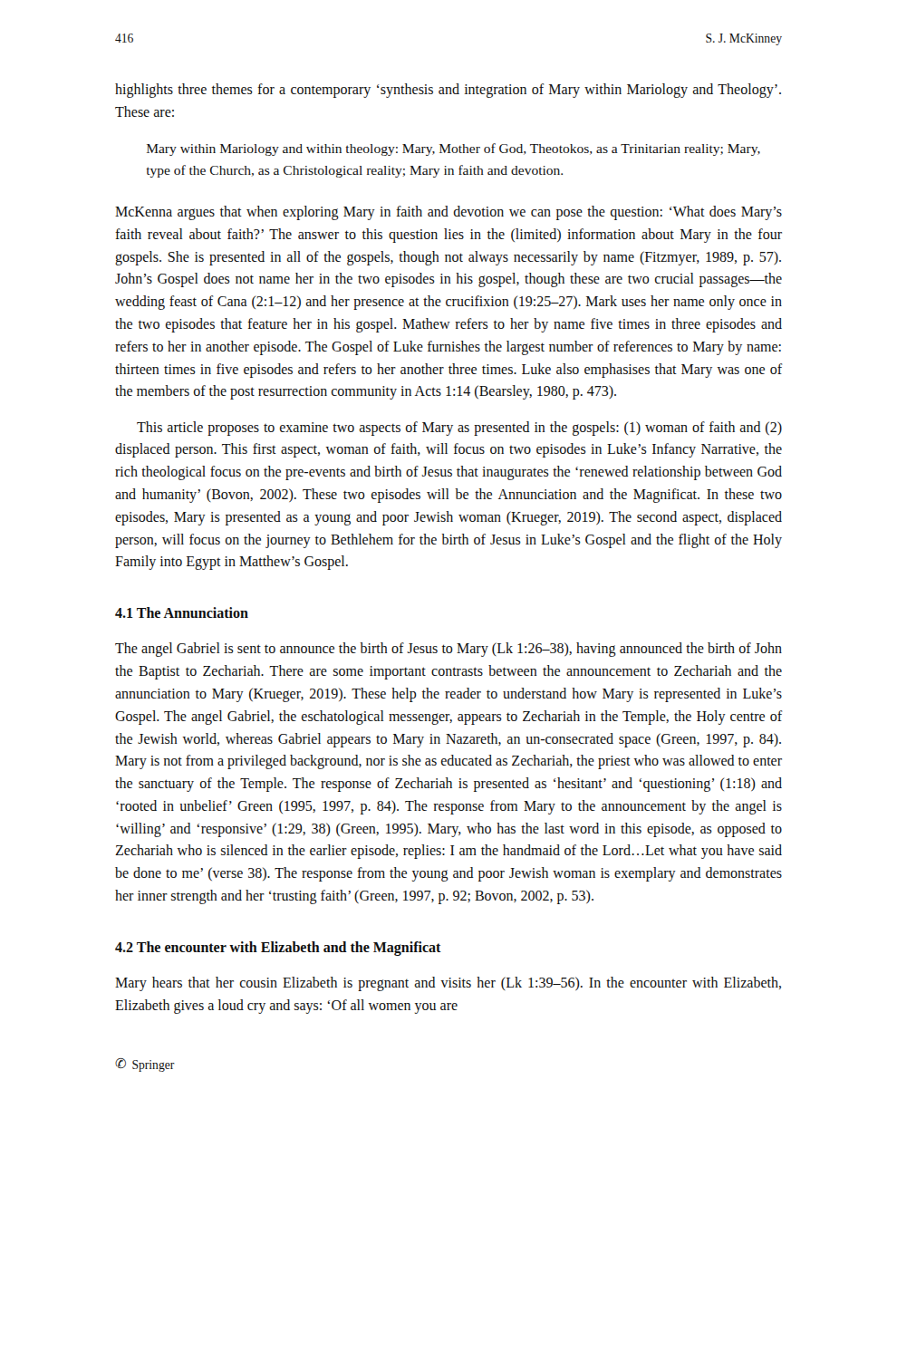416 S. J. McKinney
highlights three themes for a contemporary ‘synthesis and integration of Mary within Mariology and Theology’. These are:
Mary within Mariology and within theology: Mary, Mother of God, Theotokos, as a Trinitarian reality; Mary, type of the Church, as a Christological reality; Mary in faith and devotion.
McKenna argues that when exploring Mary in faith and devotion we can pose the question: ‘What does Mary’s faith reveal about faith?’ The answer to this question lies in the (limited) information about Mary in the four gospels. She is presented in all of the gospels, though not always necessarily by name (Fitzmyer, 1989, p. 57). John’s Gospel does not name her in the two episodes in his gospel, though these are two crucial passages—the wedding feast of Cana (2:1–12) and her presence at the crucifixion (19:25–27). Mark uses her name only once in the two episodes that feature her in his gospel. Mathew refers to her by name five times in three episodes and refers to her in another episode. The Gospel of Luke furnishes the largest number of references to Mary by name: thirteen times in five episodes and refers to her another three times. Luke also emphasises that Mary was one of the members of the post resurrection community in Acts 1:14 (Bearsley, 1980, p. 473).
This article proposes to examine two aspects of Mary as presented in the gospels: (1) woman of faith and (2) displaced person. This first aspect, woman of faith, will focus on two episodes in Luke’s Infancy Narrative, the rich theological focus on the pre-events and birth of Jesus that inaugurates the ‘renewed relationship between God and humanity’ (Bovon, 2002). These two episodes will be the Annunciation and the Magnificat. In these two episodes, Mary is presented as a young and poor Jewish woman (Krueger, 2019). The second aspect, displaced person, will focus on the journey to Bethlehem for the birth of Jesus in Luke’s Gospel and the flight of the Holy Family into Egypt in Matthew’s Gospel.
4.1 The Annunciation
The angel Gabriel is sent to announce the birth of Jesus to Mary (Lk 1:26–38), having announced the birth of John the Baptist to Zechariah. There are some important contrasts between the announcement to Zechariah and the annunciation to Mary (Krueger, 2019). These help the reader to understand how Mary is represented in Luke’s Gospel. The angel Gabriel, the eschatological messenger, appears to Zechariah in the Temple, the Holy centre of the Jewish world, whereas Gabriel appears to Mary in Nazareth, an un-consecrated space (Green, 1997, p. 84). Mary is not from a privileged background, nor is she as educated as Zechariah, the priest who was allowed to enter the sanctuary of the Temple. The response of Zechariah is presented as ‘hesitant’ and ‘questioning’ (1:18) and ‘rooted in unbelief’ Green (1995, 1997, p. 84). The response from Mary to the announcement by the angel is ‘willing’ and ‘responsive’ (1:29, 38) (Green, 1995). Mary, who has the last word in this episode, as opposed to Zechariah who is silenced in the earlier episode, replies: I am the handmaid of the Lord…Let what you have said be done to me’ (verse 38). The response from the young and poor Jewish woman is exemplary and demonstrates her inner strength and her ‘trusting faith’ (Green, 1997, p. 92; Bovon, 2002, p. 53).
4.2 The encounter with Elizabeth and the Magnificat
Mary hears that her cousin Elizabeth is pregnant and visits her (Lk 1:39–56). In the encounter with Elizabeth, Elizabeth gives a loud cry and says: ‘Of all women you are
✆ Springer